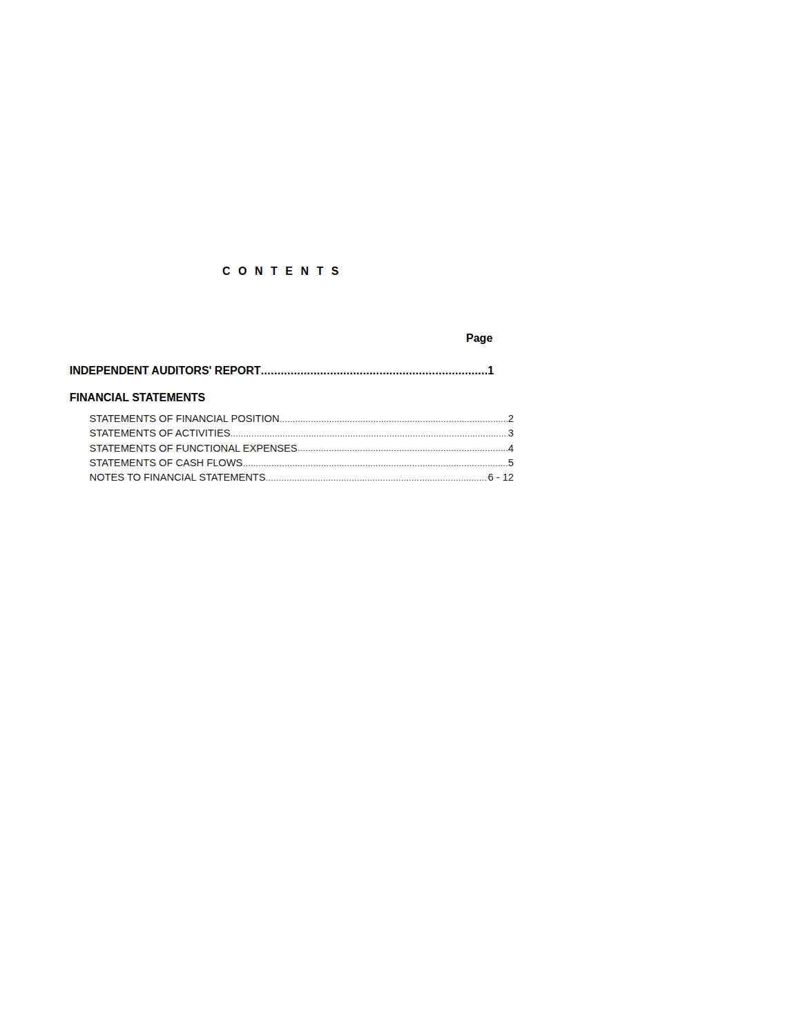C O N T E N T S
Page
INDEPENDENT AUDITORS' REPORT ................................................................................................................. 1
FINANCIAL STATEMENTS
STATEMENTS OF FINANCIAL POSITION ................................................................................................................................................................. 2
STATEMENTS OF ACTIVITIES ................................................................................................................................................................................. 3
STATEMENTS OF FUNCTIONAL EXPENSES ............................................................................................................................................................. 4
STATEMENTS OF CASH FLOWS ............................................................................................................................................................................. 5
NOTES TO FINANCIAL STATEMENTS ..................................................................................................................................................... 6 - 12